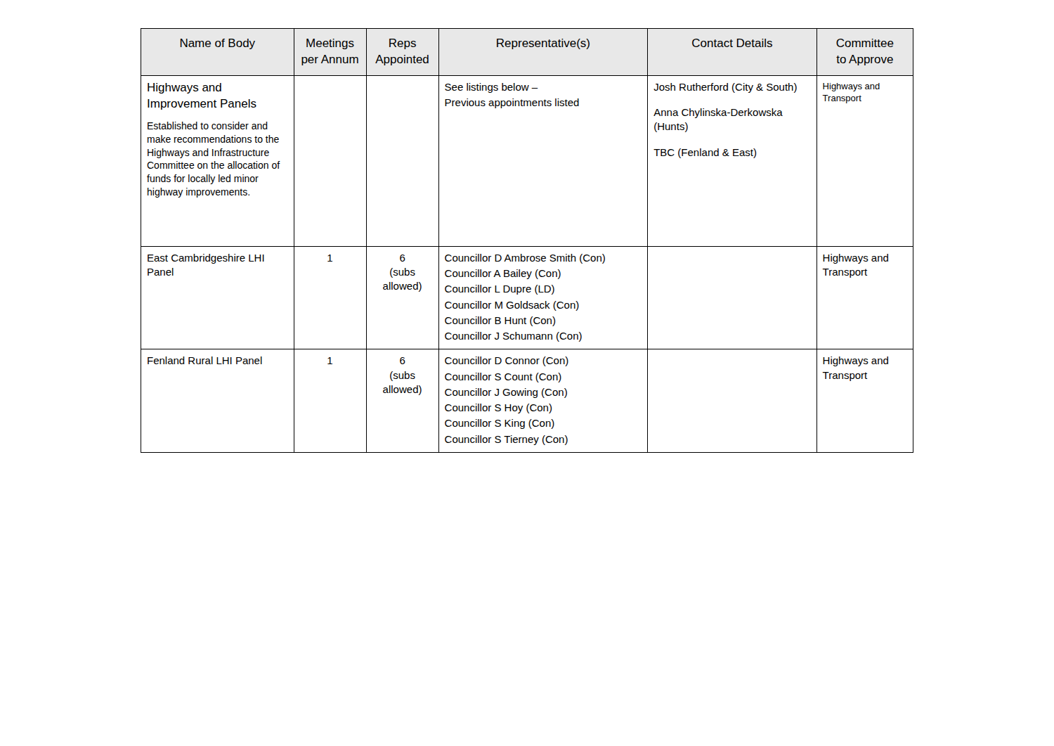| Name of Body | Meetings per Annum | Reps Appointed | Representative(s) | Contact Details | Committee to Approve |
| --- | --- | --- | --- | --- | --- |
| Highways and Improvement Panels Established to consider and make recommendations to the Highways and Infrastructure Committee on the allocation of funds for locally led minor highway improvements. | | | See listings below – Previous appointments listed | Josh Rutherford (City & South) Anna Chylinska-Derkowska (Hunts) TBC (Fenland & East) | Highways and Transport |
| East Cambridgeshire LHI Panel | 1 | 6 (subs allowed) | Councillor D Ambrose Smith (Con) Councillor A Bailey (Con) Councillor L Dupre (LD) Councillor M Goldsack (Con) Councillor B Hunt (Con) Councillor J Schumann (Con) | | Highways and Transport |
| Fenland Rural LHI Panel | 1 | 6 (subs allowed) | Councillor D Connor (Con) Councillor S Count (Con) Councillor J Gowing (Con) Councillor S Hoy (Con) Councillor S King (Con) Councillor S Tierney (Con) | | Highways and Transport |